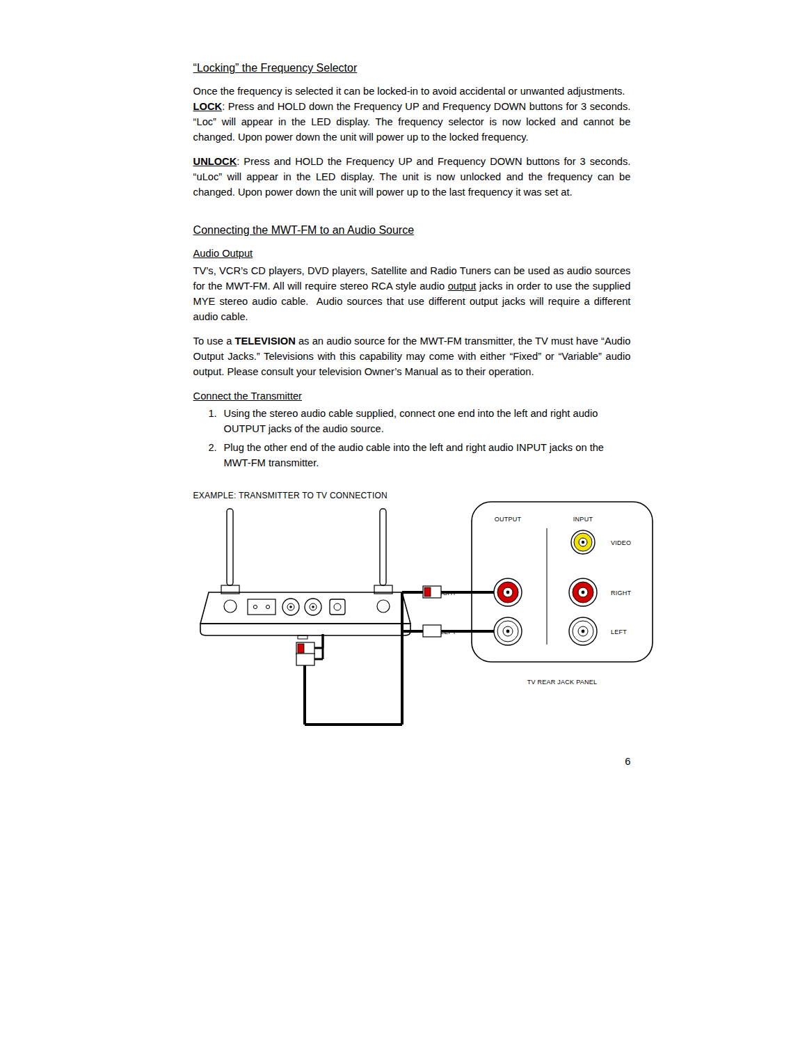“Locking” the Frequency Selector
Once the frequency is selected it can be locked-in to avoid accidental or unwanted adjustments.
LOCK: Press and HOLD down the Frequency UP and Frequency DOWN buttons for 3 seconds. “Loc” will appear in the LED display. The frequency selector is now locked and cannot be changed. Upon power down the unit will power up to the locked frequency.
UNLOCK: Press and HOLD the Frequency UP and Frequency DOWN buttons for 3 seconds. “uLoc” will appear in the LED display. The unit is now unlocked and the frequency can be changed. Upon power down the unit will power up to the last frequency it was set at.
Connecting the MWT-FM to an Audio Source
Audio Output
TV’s, VCR’s CD players, DVD players, Satellite and Radio Tuners can be used as audio sources for the MWT-FM. All will require stereo RCA style audio output jacks in order to use the supplied MYE stereo audio cable. Audio sources that use different output jacks will require a different audio cable.
To use a TELEVISION as an audio source for the MWT-FM transmitter, the TV must have “Audio Output Jacks.” Televisions with this capability may come with either “Fixed” or “Variable” audio output. Please consult your television Owner’s Manual as to their operation.
Connect the Transmitter
Using the stereo audio cable supplied, connect one end into the left and right audio OUTPUT jacks of the audio source.
Plug the other end of the audio cable into the left and right audio INPUT jacks on the MWT-FM transmitter.
EXAMPLE: TRANSMITTER TO TV CONNECTION
OUTPUT INPUT VIDEO RIGHT RIGHT LEFT LEFT TV REAR JACK PANEL
6